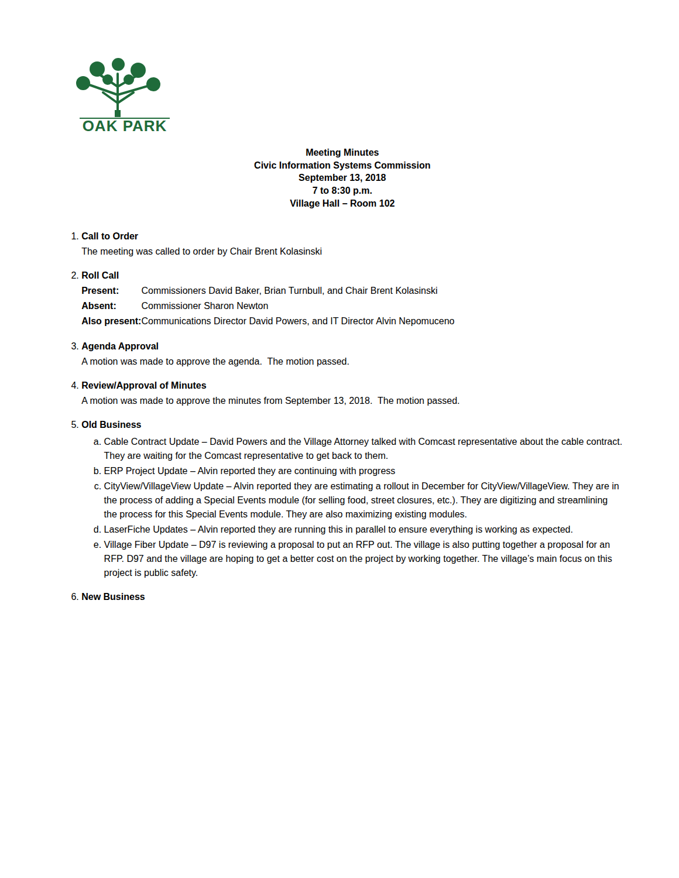OAK PARK
Meeting Minutes
Civic Information Systems Commission
September 13, 2018
7 to 8:30 p.m.
Village Hall – Room 102
Call to Order
The meeting was called to order by Chair Brent Kolasinski
Roll Call
| Present: | Commissioners David Baker, Brian Turnbull, and Chair Brent Kolasinski |
| Absent: | Commissioner Sharon Newton |
| Also present: | Communications Director David Powers, and IT Director Alvin Nepomuceno |
Agenda Approval
A motion was made to approve the agenda. The motion passed.
Review/Approval of Minutes
A motion was made to approve the minutes from September 13, 2018. The motion passed.
Old Business
Cable Contract Update – David Powers and the Village Attorney talked with Comcast representative about the cable contract. They are waiting for the Comcast representative to get back to them.
ERP Project Update – Alvin reported they are continuing with progress
CityView/VillageView Update – Alvin reported they are estimating a rollout in December for CityView/VillageView. They are in the process of adding a Special Events module (for selling food, street closures, etc.). They are digitizing and streamlining the process for this Special Events module. They are also maximizing existing modules.
LaserFiche Updates – Alvin reported they are running this in parallel to ensure everything is working as expected.
Village Fiber Update – D97 is reviewing a proposal to put an RFP out. The village is also putting together a proposal for an RFP. D97 and the village are hoping to get a better cost on the project by working together. The village’s main focus on this project is public safety.
New Business